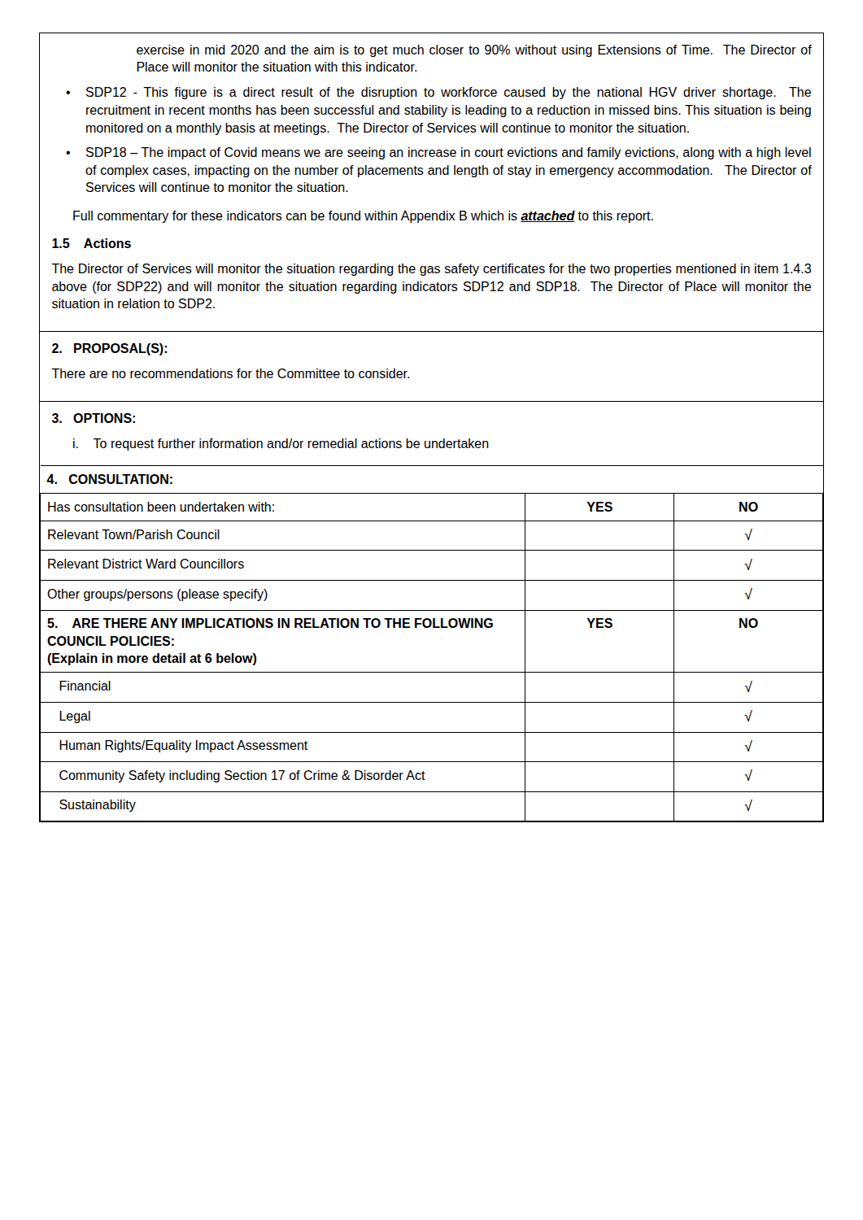exercise in mid 2020 and the aim is to get much closer to 90% without using Extensions of Time. The Director of Place will monitor the situation with this indicator.
SDP12 - This figure is a direct result of the disruption to workforce caused by the national HGV driver shortage. The recruitment in recent months has been successful and stability is leading to a reduction in missed bins. This situation is being monitored on a monthly basis at meetings. The Director of Services will continue to monitor the situation.
SDP18 – The impact of Covid means we are seeing an increase in court evictions and family evictions, along with a high level of complex cases, impacting on the number of placements and length of stay in emergency accommodation. The Director of Services will continue to monitor the situation.
Full commentary for these indicators can be found within Appendix B which is attached to this report.
1.5 Actions
The Director of Services will monitor the situation regarding the gas safety certificates for the two properties mentioned in item 1.4.3 above (for SDP22) and will monitor the situation regarding indicators SDP12 and SDP18. The Director of Place will monitor the situation in relation to SDP2.
2. PROPOSAL(S):
There are no recommendations for the Committee to consider.
3. OPTIONS:
To request further information and/or remedial actions be undertaken
| 4. CONSULTATION: |
| Has consultation been undertaken with: | YES | NO |
| Relevant Town/Parish Council | | √ |
| Relevant District Ward Councillors | | √ |
| Other groups/persons (please specify) | | √ |
| 5. ARE THERE ANY IMPLICATIONS IN RELATION TO THE FOLLOWING COUNCIL POLICIES: (Explain in more detail at 6 below) | YES | NO |
| Financial | | √ |
| Legal | | √ |
| Human Rights/Equality Impact Assessment | | √ |
| Community Safety including Section 17 of Crime & Disorder Act | | √ |
| Sustainability | | √ |